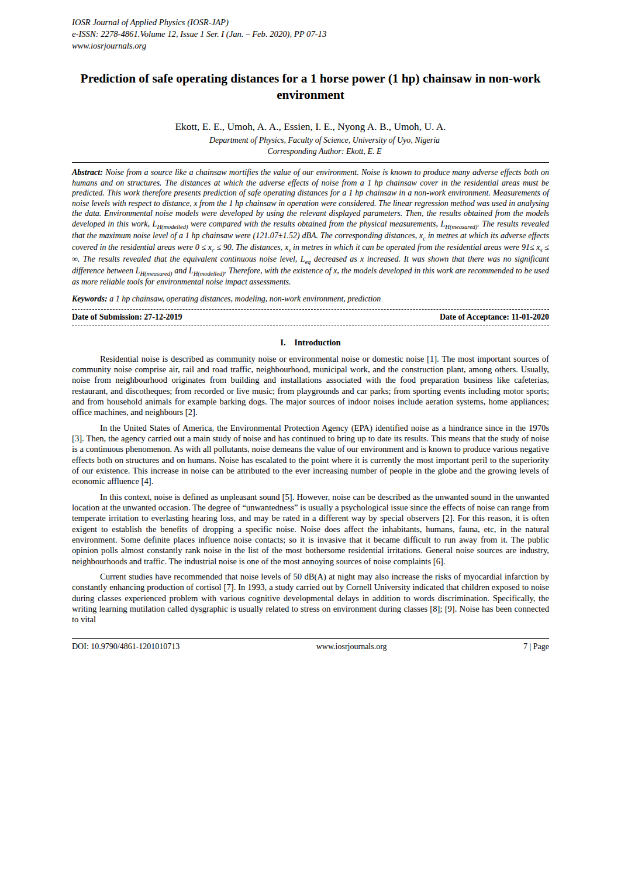IOSR Journal of Applied Physics (IOSR-JAP)
e-ISSN: 2278-4861.Volume 12, Issue 1 Ser. I (Jan. – Feb. 2020), PP 07-13
www.iosrjournals.org
Prediction of safe operating distances for a 1 horse power (1 hp) chainsaw in non-work environment
Ekott, E. E., Umoh, A. A., Essien, I. E., Nyong A. B., Umoh, U. A.
Department of Physics, Faculty of Science, University of Uyo, Nigeria
Corresponding Author: Ekott, E. E
Abstract: Noise from a source like a chainsaw mortifies the value of our environment. Noise is known to produce many adverse effects both on humans and on structures. The distances at which the adverse effects of noise from a 1 hp chainsaw cover in the residential areas must be predicted. This work therefore presents prediction of safe operating distances for a 1 hp chainsaw in a non-work environment. Measurements of noise levels with respect to distance, x from the 1 hp chainsaw in operation were considered. The linear regression method was used in analysing the data. Environmental noise models were developed by using the relevant displayed parameters. Then, the results obtained from the models developed in this work, LH(modelled) were compared with the results obtained from the physical measurements, LH(measured). The results revealed that the maximum noise level of a 1 hp chainsaw were (121.07±1.52) dBA. The corresponding distances, xc in metres at which its adverse effects covered in the residential areas were 0 ≤ xc ≤ 90. The distances, xs in metres in which it can be operated from the residential areas were 91≤ xs ≤ ∞. The results revealed that the equivalent continuous noise level, Leq decreased as x increased. It was shown that there was no significant difference between LH(measured) and LH(modelled). Therefore, with the existence of x, the models developed in this work are recommended to be used as more reliable tools for environmental noise impact assessments.
Keywords: a 1 hp chainsaw, operating distances, modeling, non-work environment, prediction
Date of Submission: 27-12-2019 Date of Acceptance: 11-01-2020
I. Introduction
Residential noise is described as community noise or environmental noise or domestic noise [1]. The most important sources of community noise comprise air, rail and road traffic, neighbourhood, municipal work, and the construction plant, among others. Usually, noise from neighbourhood originates from building and installations associated with the food preparation business like cafeterias, restaurant, and discotheques; from recorded or live music; from playgrounds and car parks; from sporting events including motor sports; and from household animals for example barking dogs. The major sources of indoor noises include aeration systems, home appliances; office machines, and neighbours [2].
In the United States of America, the Environmental Protection Agency (EPA) identified noise as a hindrance since in the 1970s [3]. Then, the agency carried out a main study of noise and has continued to bring up to date its results. This means that the study of noise is a continuous phenomenon. As with all pollutants, noise demeans the value of our environment and is known to produce various negative effects both on structures and on humans. Noise has escalated to the point where it is currently the most important peril to the superiority of our existence. This increase in noise can be attributed to the ever increasing number of people in the globe and the growing levels of economic affluence [4].
In this context, noise is defined as unpleasant sound [5]. However, noise can be described as the unwanted sound in the unwanted location at the unwanted occasion. The degree of “unwantedness” is usually a psychological issue since the effects of noise can range from temperate irritation to everlasting hearing loss, and may be rated in a different way by special observers [2]. For this reason, it is often exigent to establish the benefits of dropping a specific noise. Noise does affect the inhabitants, humans, fauna, etc, in the natural environment. Some definite places influence noise contacts; so it is invasive that it became difficult to run away from it. The public opinion polls almost constantly rank noise in the list of the most bothersome residential irritations. General noise sources are industry, neighbourhoods and traffic. The industrial noise is one of the most annoying sources of noise complaints [6].
Current studies have recommended that noise levels of 50 dB(A) at night may also increase the risks of myocardial infarction by constantly enhancing production of cortisol [7]. In 1993, a study carried out by Cornell University indicated that children exposed to noise during classes experienced problem with various cognitive developmental delays in addition to words discrimination. Specifically, the writing learning mutilation called dysgraphic is usually related to stress on environment during classes [8]; [9]. Noise has been connected to vital
DOI: 10.9790/4861-1201010713 www.iosrjournals.org 7 | Page